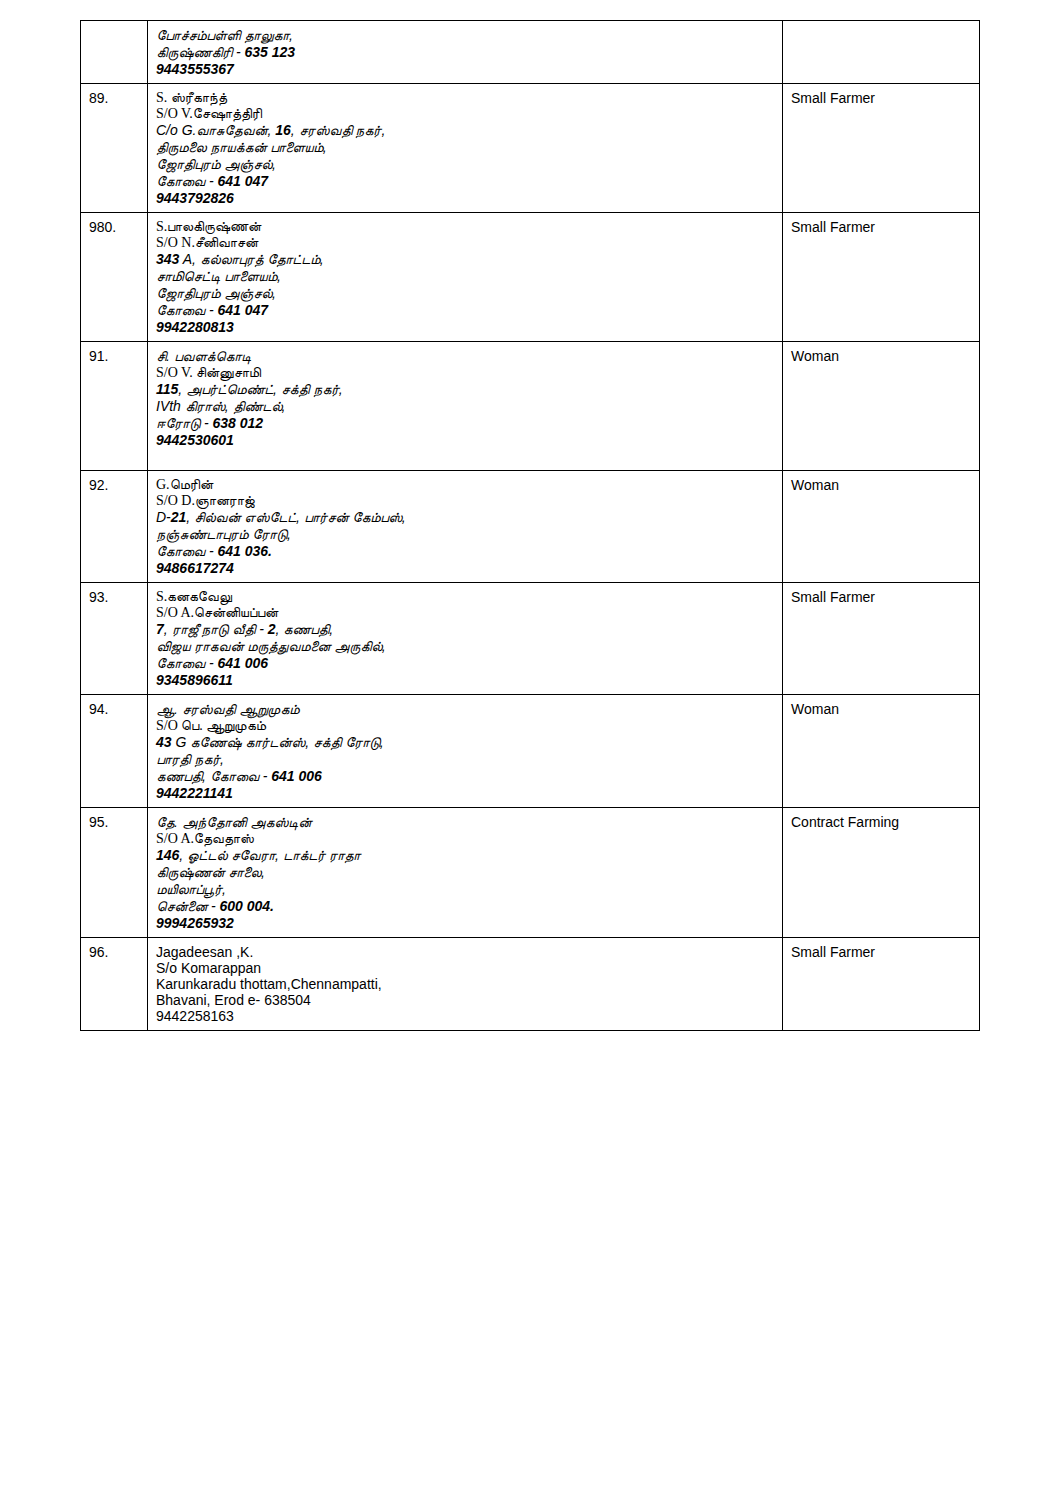| | போச்சம்பள்ளி தாலுகா, கிருஷ்ணகிரி - 635 123 9443555367 | |
| 89. | S. ஸ்ரீகாந்த் S/O V.சேஷாத்திரி C/o G.வாசுதேவன், 16 , சரஸ்வதி நகர், திருமலை நாயக்கன் பாளையம், ஜோதிபுரம் அஞ்சல், கோவை - 641 047 9443792826 | Small Farmer |
| 980. | S.பாலகிருஷ்ணன் S/O N.சீனிவாசன் 343 A, கல்லாபுரத் தோட்டம், சாமிசெட்டி பாளையம், ஜோதிபுரம் அஞ்சல், கோவை - 641 047 9942280813 | Small Farmer |
| 91. | சி. பவளக்கொடி S/O V. சின்னுசாமி 115 , அபர்ட்மெண்ட், சக்தி நகர், IVth கிராஸ், திண்டல், ஈரோடு - 638 012 9442530601 | Woman |
| 92. | G.மெரின் S/O D.ஞானராஜ் D- 21 , சில்வன் எஸ்டேட், பார்சன் கேம்பஸ், நஞ்சுண்டாபுரம் ரோடு, கோவை - 641 036. 9486617274 | Woman |
| 93. | S.கனகவேலு S/O A.சென்னியப்பன் 7 , ராஜீ நாடு வீதி - 2 , கணபதி, விஜய ராகவன் மருத்துவமனை அருகில், கோவை - 641 006 9345896611 | Small Farmer |
| 94. | ஆ. சரஸ்வதி ஆறுமுகம் S/O பெ. ஆறுமுகம் 43 G கணேஷ் கார்டன்ஸ், சக்தி ரோடு, பாரதி நகர், கணபதி, கோவை - 641 006 9442221141 | Woman |
| 95. | தே. அந்தோனி அகஸ்டின் S/O A.தேவதாஸ் 146 , ஓட்டல் சவேரா, டாக்டர் ராதா கிருஷ்ணன் சாலை, மயிலாப்பூர், சென்னை - 600 004. 9994265932 | Contract Farming |
| 96. | Jagadeesan ,K. S/o Komarappan Karunkaradu thottam,Chennampatti, Bhavani, Erod e- 638504 9442258163 | Small Farmer |